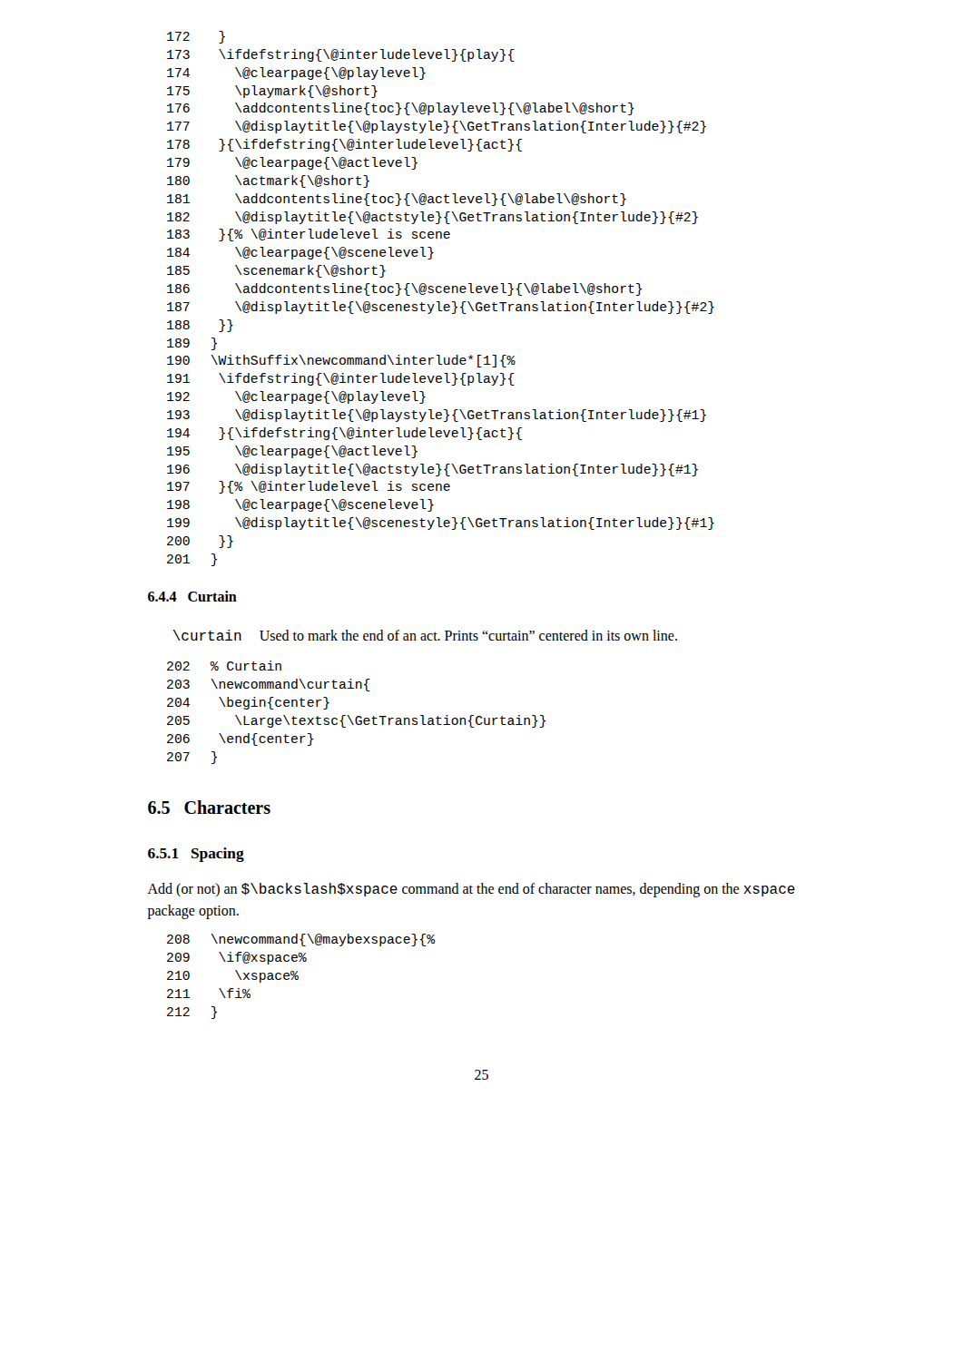172 } 173 \ifdefstring{\@interludelevel}{play}{ 174 \@clearpage{\@playlevel} 175 \playmark{\@short} 176 \addcontentsline{toc}{\@playlevel}{\@label\@short} 177 \@displaytitle{\@playstyle}{\GetTranslation{Interlude}}{#2} 178 }{\ifdefstring{\@interludelevel}{act}{ 179 \@clearpage{\@actlevel} 180 \actmark{\@short} 181 \addcontentsline{toc}{\@actlevel}{\@label\@short} 182 \@displaytitle{\@actstyle}{\GetTranslation{Interlude}}{#2} 183 }{% \@interludelevel is scene 184 \@clearpage{\@scenelevel} 185 \scenemark{\@short} 186 \addcontentsline{toc}{\@scenelevel}{\@label\@short} 187 \@displaytitle{\@scenestyle}{\GetTranslation{Interlude}}{#2} 188 }} 189 } 190 \WithSuffix\newcommand\interlude*[1]{% 191 \ifdefstring{\@interludelevel}{play}{ 192 \@clearpage{\@playlevel} 193 \@displaytitle{\@playstyle}{\GetTranslation{Interlude}}{#1} 194 }{\ifdefstring{\@interludelevel}{act}{ 195 \@clearpage{\@actlevel} 196 \@displaytitle{\@actstyle}{\GetTranslation{Interlude}}{#1} 197 }{% \@interludelevel is scene 198 \@clearpage{\@scenelevel} 199 \@displaytitle{\@scenestyle}{\GetTranslation{Interlude}}{#1} 200 }} 201 }
6.4.4 Curtain
\curtain
Used to mark the end of an act. Prints “curtain” centered in its own line.
202 % Curtain 203 \newcommand\curtain{ 204 \begin{center} 205 \Large\textsc{\GetTranslation{Curtain}} 206 \end{center} 207 }
6.5 Characters
6.5.1 Spacing
Add (or not) an $\backslash$xspace command at the end of character names, depending on the xspace package option.
208 \newcommand{\@maybexspace}{% 209 \if@xspace% 210 \xspace% 211 \fi% 212 }
25